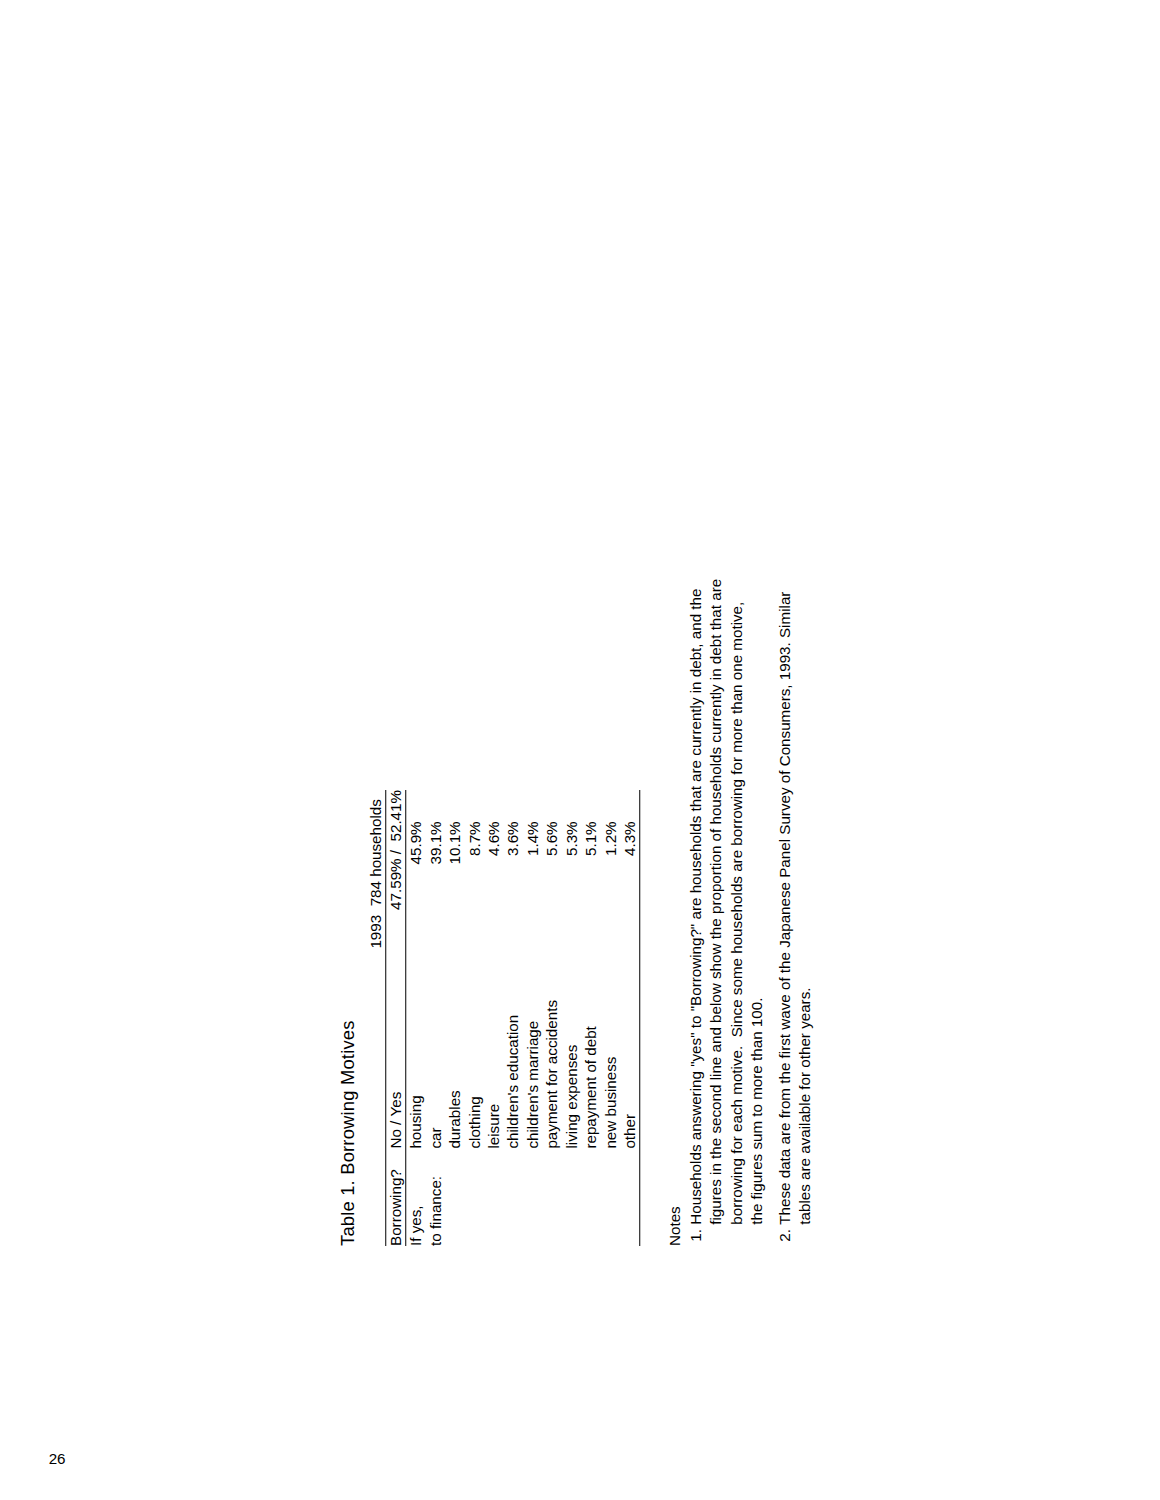26
Table 1. Borrowing Motives
| | | 1993 784 households |
| Borrowing? | No / Yes | 47.59% / 52.41% |
| If yes, | housing | 45.9% | |
| to finance: | car | 39.1% | |
| | durables | 10.1% | |
| | clothing | 8.7% | |
| | leisure | 4.6% | |
| | children's education | 3.6% | |
| | children's marriage | 1.4% | |
| | payment for accidents | 5.6% | |
| | living expenses | 5.3% | |
| | repayment of debt | 5.1% | |
| | new business | 1.2% | |
| | other | 4.3% | |
Notes
Households answering "yes" to "Borrowing?" are households that are currently in debt, and the figures in the second line and below show the proportion of households currently in debt that are borrowing for each motive. Since some households are borrowing for more than one motive, the figures sum to more than 100.
These data are from the first wave of the Japanese Panel Survey of Consumers, 1993. Similar tables are available for other years.